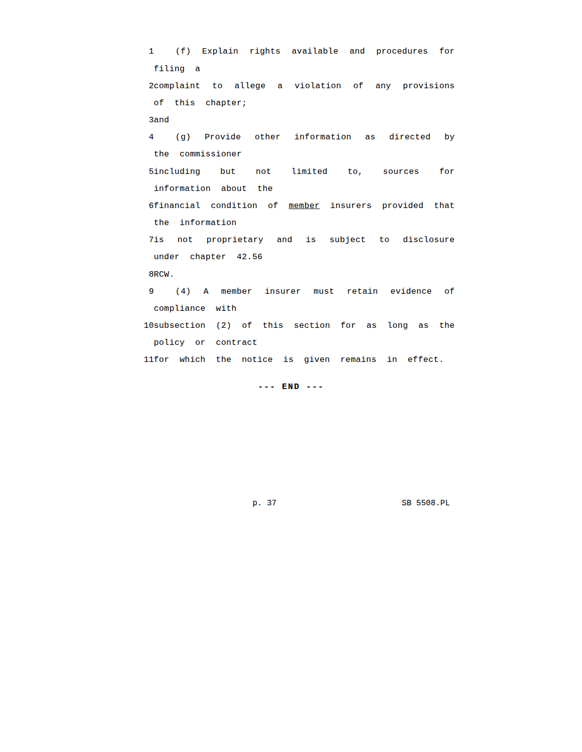| 1 | (f) Explain rights available and procedures for filing a |
| 2 | complaint to allege a violation of any provisions of this chapter; |
| 3 | and |
| 4 | (g) Provide other information as directed by the commissioner |
| 5 | including but not limited to, sources for information about the |
| 6 | financial condition of member insurers provided that the information |
| 7 | is not proprietary and is subject to disclosure under chapter 42.56 |
| 8 | RCW. |
| 9 | (4) A member insurer must retain evidence of compliance with |
| 10 | subsection (2) of this section for as long as the policy or contract |
| 11 | for which the notice is given remains in effect. |
--- END ---
p. 37
SB 5508.PL